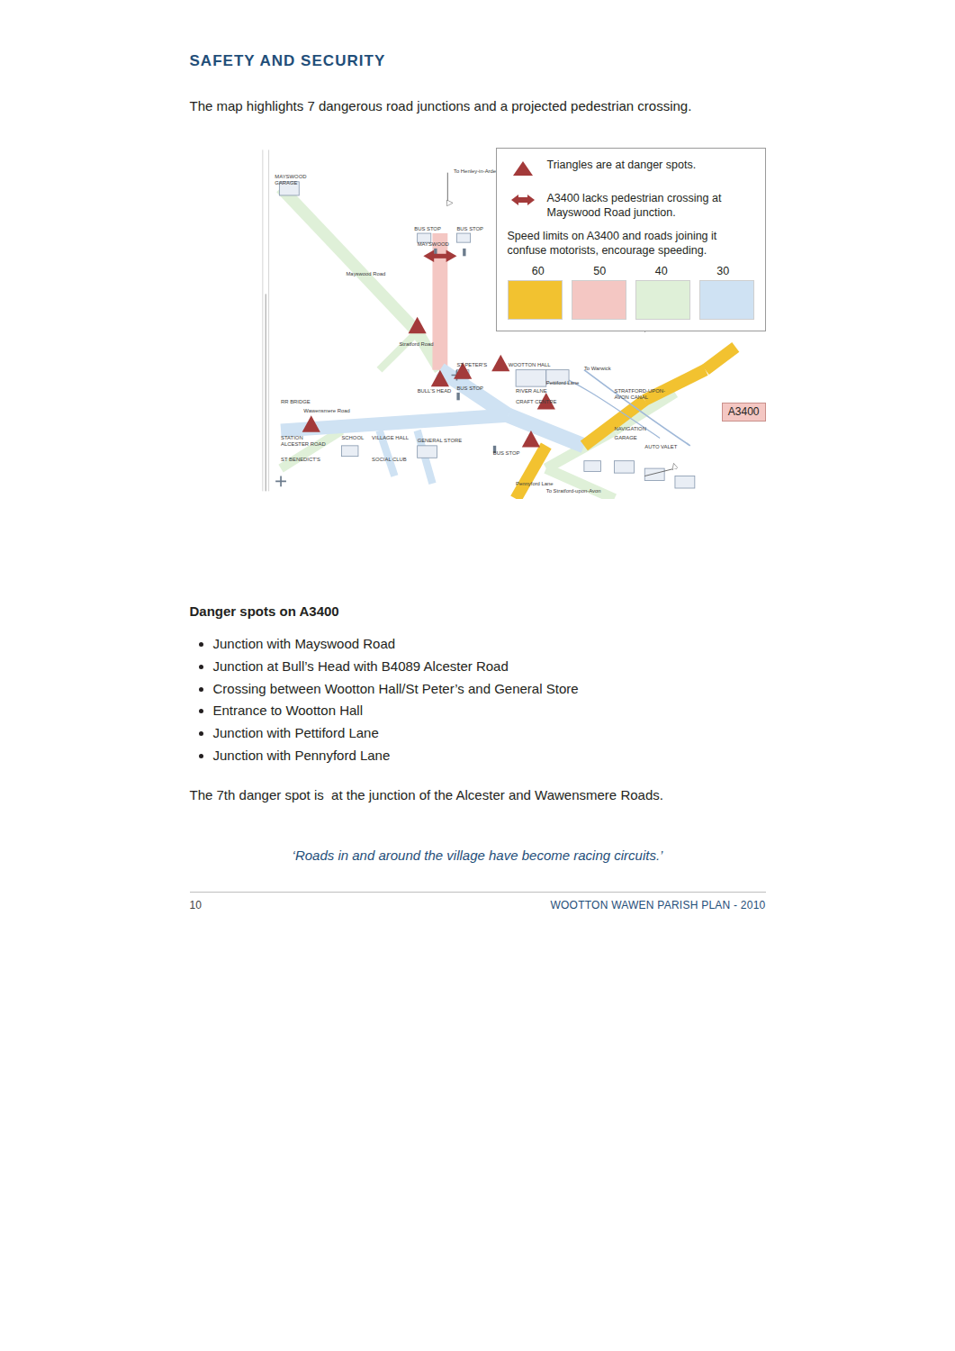Safety and Security
The map highlights 7 dangerous road junctions and a projected pedestrian crossing.
MAYSWOOD GARAGE BUS STOP BUS STOP MAYSWOOD Mayswood Road To Henley-in-Arden Stratford Road ST PETER'S WOOTTON HALL BULL'S HEAD BUS STOP RIVER ALNE CRAFT CENTRE To Warwick Pettiford Lane STRATFORD-UPON- AVON CANAL NAVIGATION GARAGE AUTO VALET Wawensmere Road RR BRIDGE STATION ALCESTER ROAD SCHOOL ST BENEDICT'S VILLAGE HALL GENERAL STORE SOCIAL CLUB BUS STOP Pennyford Lane To Stratford-upon-Avon
A3400
Triangles are at danger spots.
A3400 lacks pedestrian crossing at Mayswood Road junction.
Speed limits on A3400 and roads joining it confuse motorists, encourage speeding.
60504030
Danger spots on A3400
Junction with Mayswood Road
Junction at Bull’s Head with B4089 Alcester Road
Crossing between Wootton Hall/St Peter’s and General Store
Entrance to Wootton Hall
Junction with Pettiford Lane
Junction with Pennyford Lane
The 7th danger spot is at the junction of the Alcester and Wawensmere Roads.
‘Roads in and around the village have become racing circuits.’
10
WOOTTON WAWEN PARISH PLAN - 2010